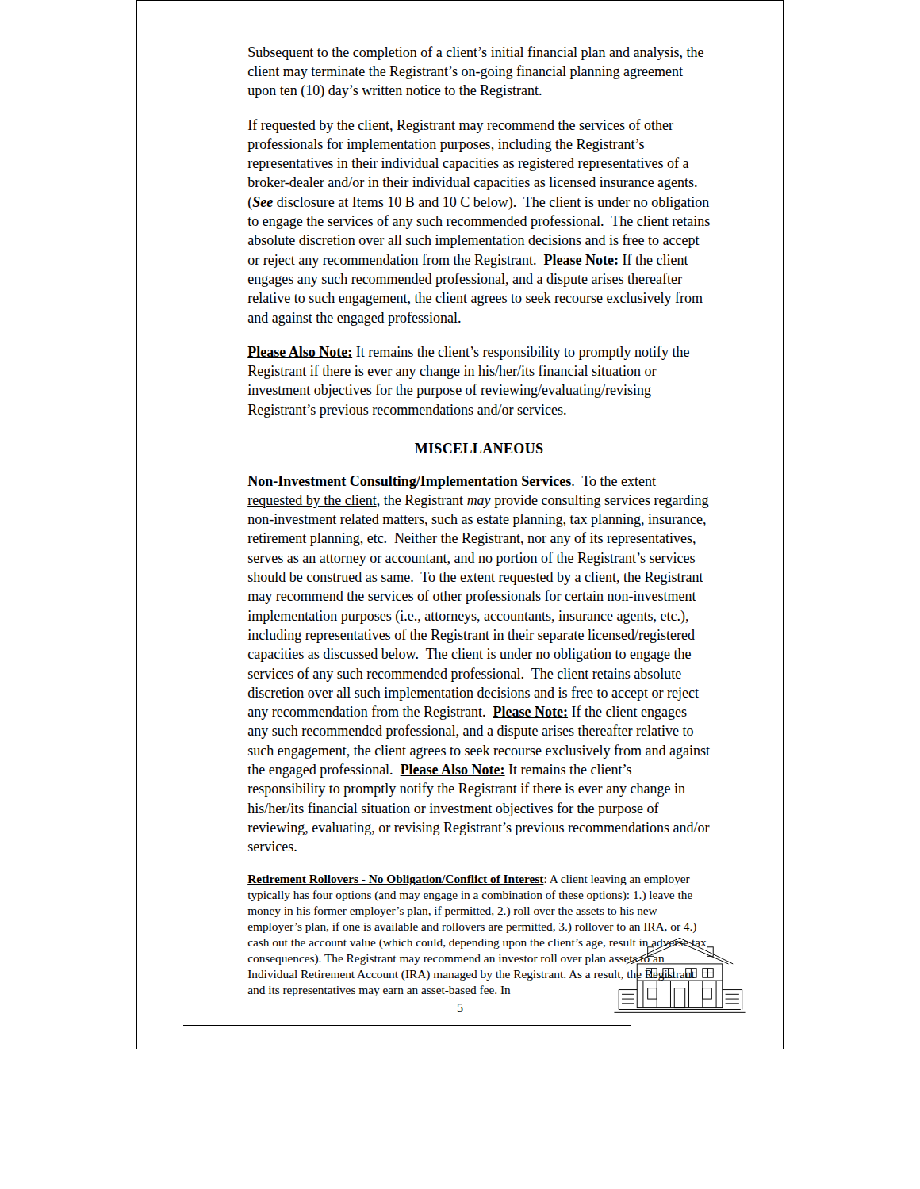Subsequent to the completion of a client’s initial financial plan and analysis, the client may terminate the Registrant’s on-going financial planning agreement upon ten (10) day’s written notice to the Registrant.
If requested by the client, Registrant may recommend the services of other professionals for implementation purposes, including the Registrant’s representatives in their individual capacities as registered representatives of a broker-dealer and/or in their individual capacities as licensed insurance agents. (See disclosure at Items 10 B and 10 C below). The client is under no obligation to engage the services of any such recommended professional. The client retains absolute discretion over all such implementation decisions and is free to accept or reject any recommendation from the Registrant. Please Note: If the client engages any such recommended professional, and a dispute arises thereafter relative to such engagement, the client agrees to seek recourse exclusively from and against the engaged professional.
Please Also Note: It remains the client’s responsibility to promptly notify the Registrant if there is ever any change in his/her/its financial situation or investment objectives for the purpose of reviewing/evaluating/revising Registrant’s previous recommendations and/or services.
MISCELLANEOUS
Non-Investment Consulting/Implementation Services. To the extent requested by the client, the Registrant may provide consulting services regarding non-investment related matters, such as estate planning, tax planning, insurance, retirement planning, etc. Neither the Registrant, nor any of its representatives, serves as an attorney or accountant, and no portion of the Registrant’s services should be construed as same. To the extent requested by a client, the Registrant may recommend the services of other professionals for certain non-investment implementation purposes (i.e., attorneys, accountants, insurance agents, etc.), including representatives of the Registrant in their separate licensed/registered capacities as discussed below. The client is under no obligation to engage the services of any such recommended professional. The client retains absolute discretion over all such implementation decisions and is free to accept or reject any recommendation from the Registrant. Please Note: If the client engages any such recommended professional, and a dispute arises thereafter relative to such engagement, the client agrees to seek recourse exclusively from and against the engaged professional. Please Also Note: It remains the client’s responsibility to promptly notify the Registrant if there is ever any change in his/her/its financial situation or investment objectives for the purpose of reviewing, evaluating, or revising Registrant’s previous recommendations and/or services.
Retirement Rollovers - No Obligation/Conflict of Interest: A client leaving an employer typically has four options (and may engage in a combination of these options): 1.) leave the money in his former employer’s plan, if permitted, 2.) roll over the assets to his new employer’s plan, if one is available and rollovers are permitted, 3.) rollover to an IRA, or 4.) cash out the account value (which could, depending upon the client’s age, result in adverse tax consequences). The Registrant may recommend an investor roll over plan assets to an Individual Retirement Account (IRA) managed by the Registrant. As a result, the Registrant and its representatives may earn an asset-based fee. In
5